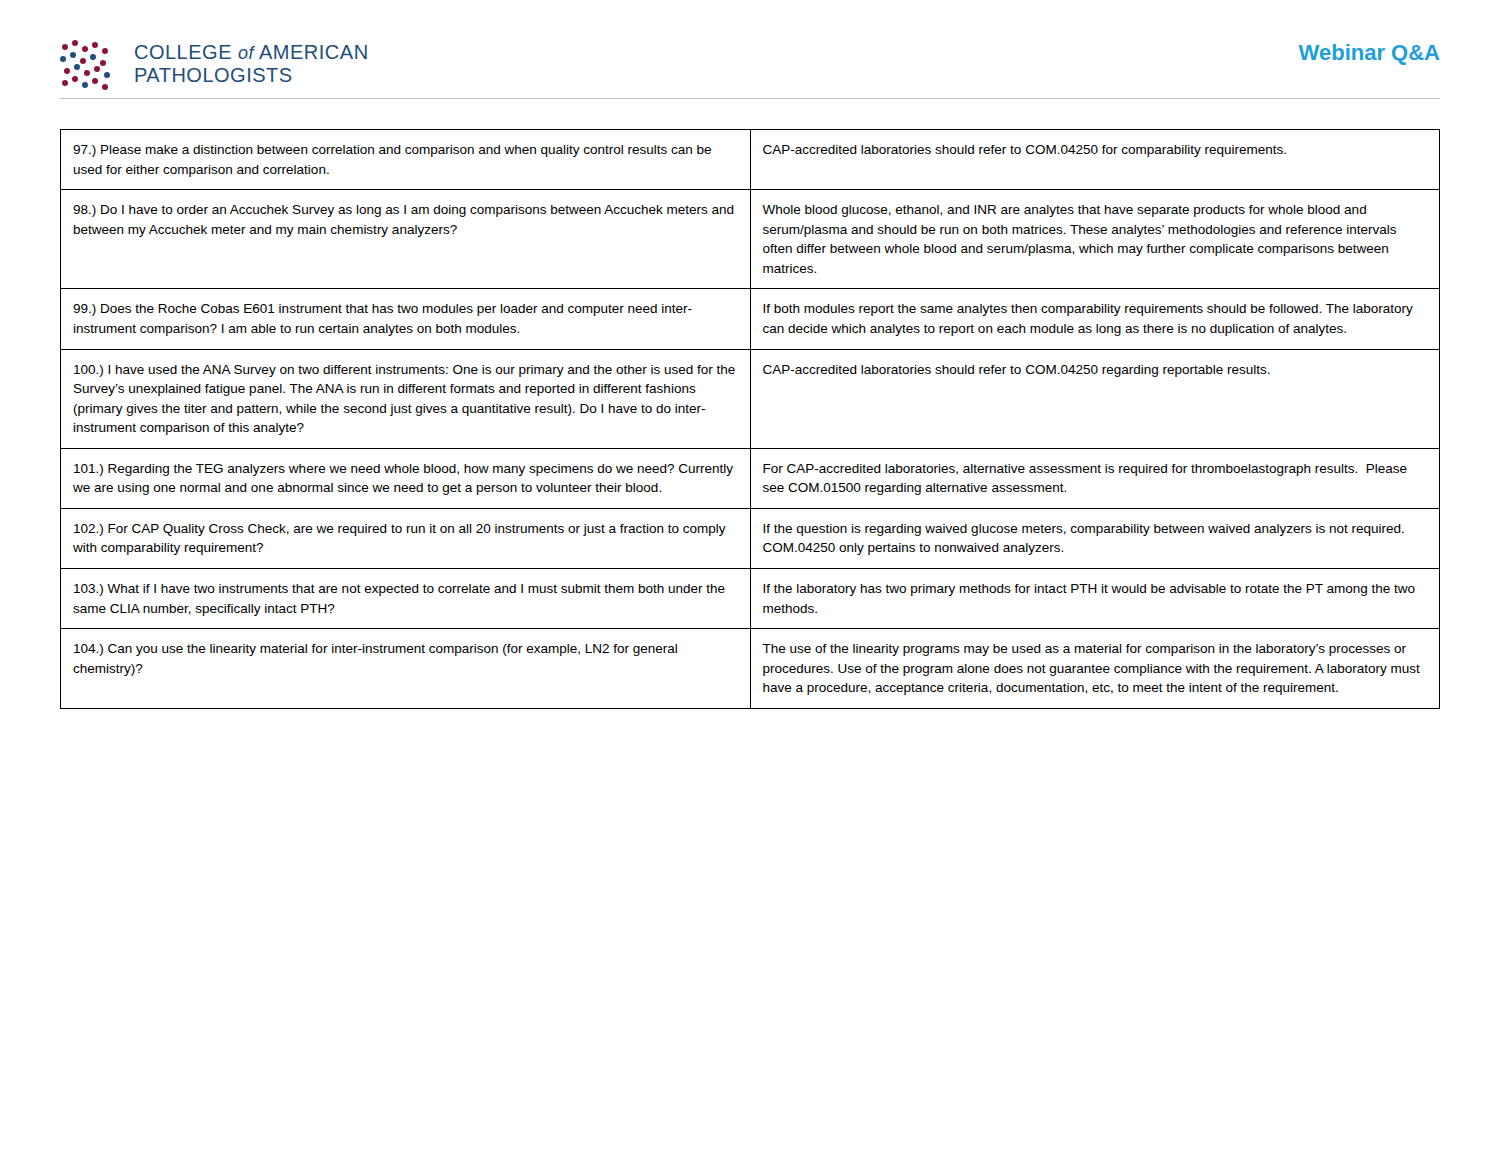COLLEGE of AMERICAN
PATHOLOGISTS
Webinar Q&A
| 97.) Please make a distinction between correlation and comparison and when quality control results can be used for either comparison and correlation. | CAP-accredited laboratories should refer to COM.04250 for comparability requirements. |
| 98.) Do I have to order an Accuchek Survey as long as I am doing comparisons between Accuchek meters and between my Accuchek meter and my main chemistry analyzers? | Whole blood glucose, ethanol, and INR are analytes that have separate products for whole blood and serum/plasma and should be run on both matrices. These analytes’ methodologies and reference intervals often differ between whole blood and serum/plasma, which may further complicate comparisons between matrices. |
| 99.) Does the Roche Cobas E601 instrument that has two modules per loader and computer need inter-instrument comparison? I am able to run certain analytes on both modules. | If both modules report the same analytes then comparability requirements should be followed. The laboratory can decide which analytes to report on each module as long as there is no duplication of analytes. |
| 100.) I have used the ANA Survey on two different instruments: One is our primary and the other is used for the Survey’s unexplained fatigue panel. The ANA is run in different formats and reported in different fashions (primary gives the titer and pattern, while the second just gives a quantitative result). Do I have to do inter-instrument comparison of this analyte? | CAP-accredited laboratories should refer to COM.04250 regarding reportable results. |
| 101.) Regarding the TEG analyzers where we need whole blood, how many specimens do we need? Currently we are using one normal and one abnormal since we need to get a person to volunteer their blood. | For CAP-accredited laboratories, alternative assessment is required for thromboelastograph results. Please see COM.01500 regarding alternative assessment. |
| 102.) For CAP Quality Cross Check, are we required to run it on all 20 instruments or just a fraction to comply with comparability requirement? | If the question is regarding waived glucose meters, comparability between waived analyzers is not required. COM.04250 only pertains to nonwaived analyzers. |
| 103.) What if I have two instruments that are not expected to correlate and I must submit them both under the same CLIA number, specifically intact PTH? | If the laboratory has two primary methods for intact PTH it would be advisable to rotate the PT among the two methods. |
| 104.) Can you use the linearity material for inter-instrument comparison (for example, LN2 for general chemistry)? | The use of the linearity programs may be used as a material for comparison in the laboratory’s processes or procedures. Use of the program alone does not guarantee compliance with the requirement. A laboratory must have a procedure, acceptance criteria, documentation, etc, to meet the intent of the requirement. |